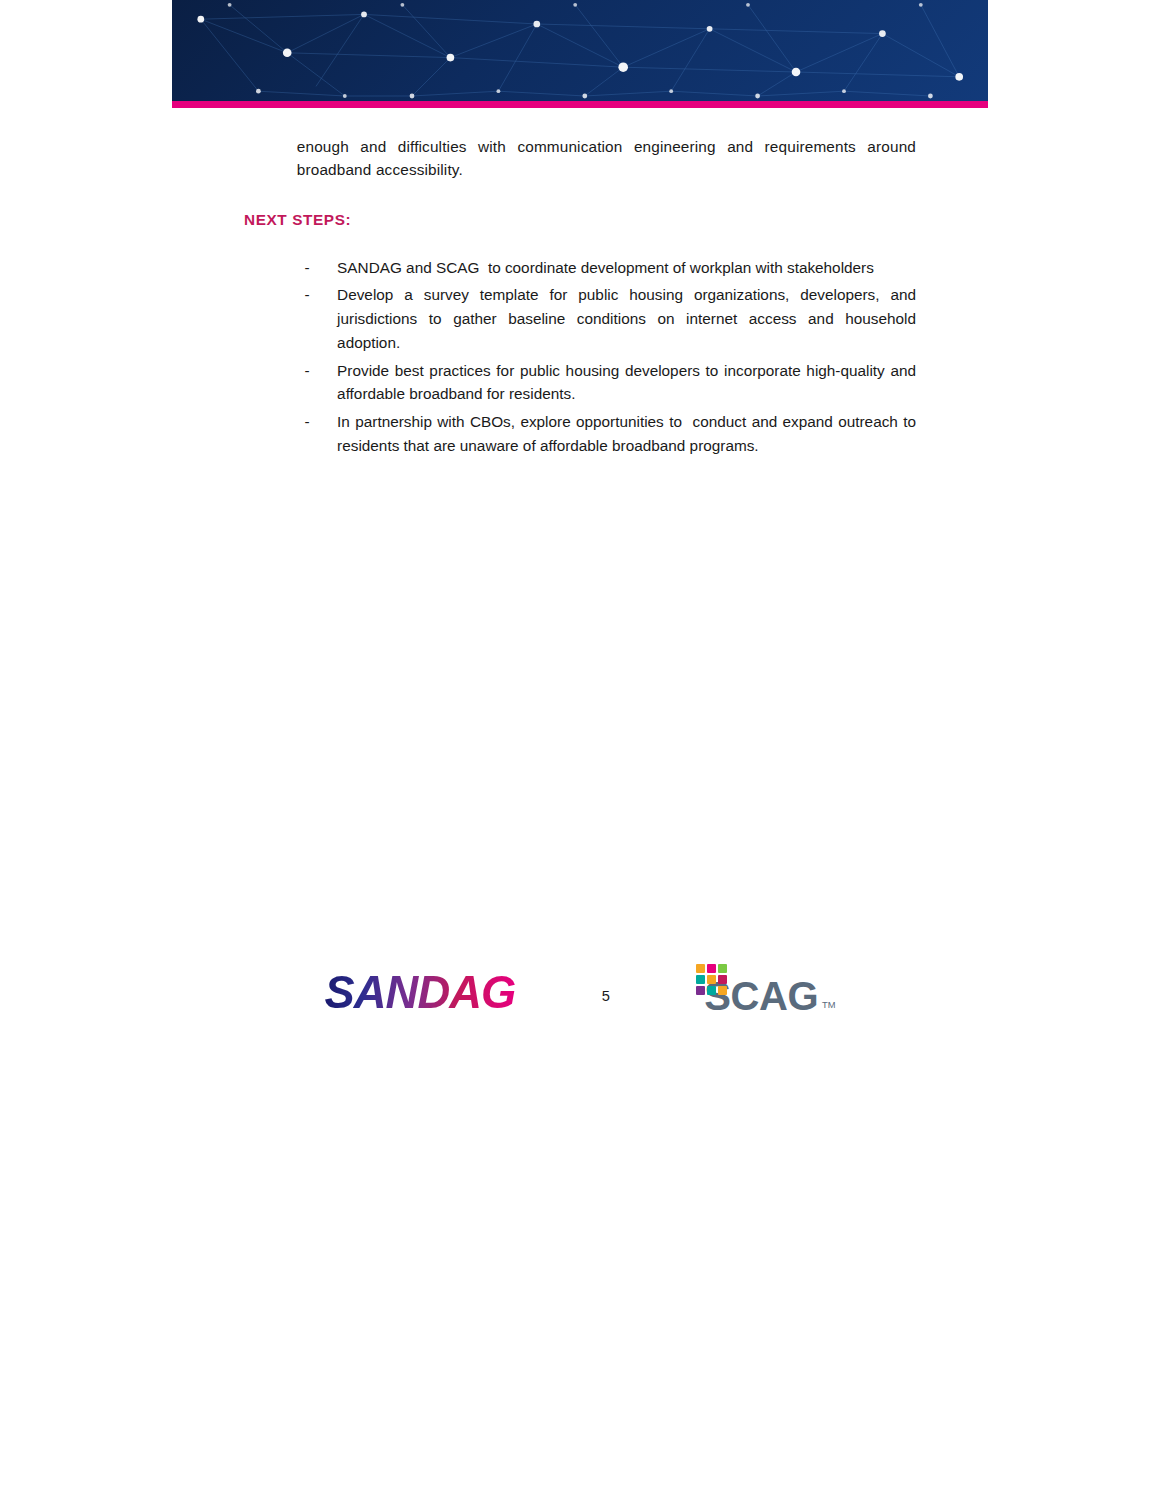enough and difficulties with communication engineering and requirements around broadband accessibility.
NEXT STEPS:
SANDAG and SCAG to coordinate development of workplan with stakeholders
Develop a survey template for public housing organizations, developers, and jurisdictions to gather baseline conditions on internet access and household adoption.
Provide best practices for public housing developers to incorporate high-quality and affordable broadband for residents.
In partnership with CBOs, explore opportunities to conduct and expand outreach to residents that are unaware of affordable broadband programs.
SANDAG
5
SCAG
TM